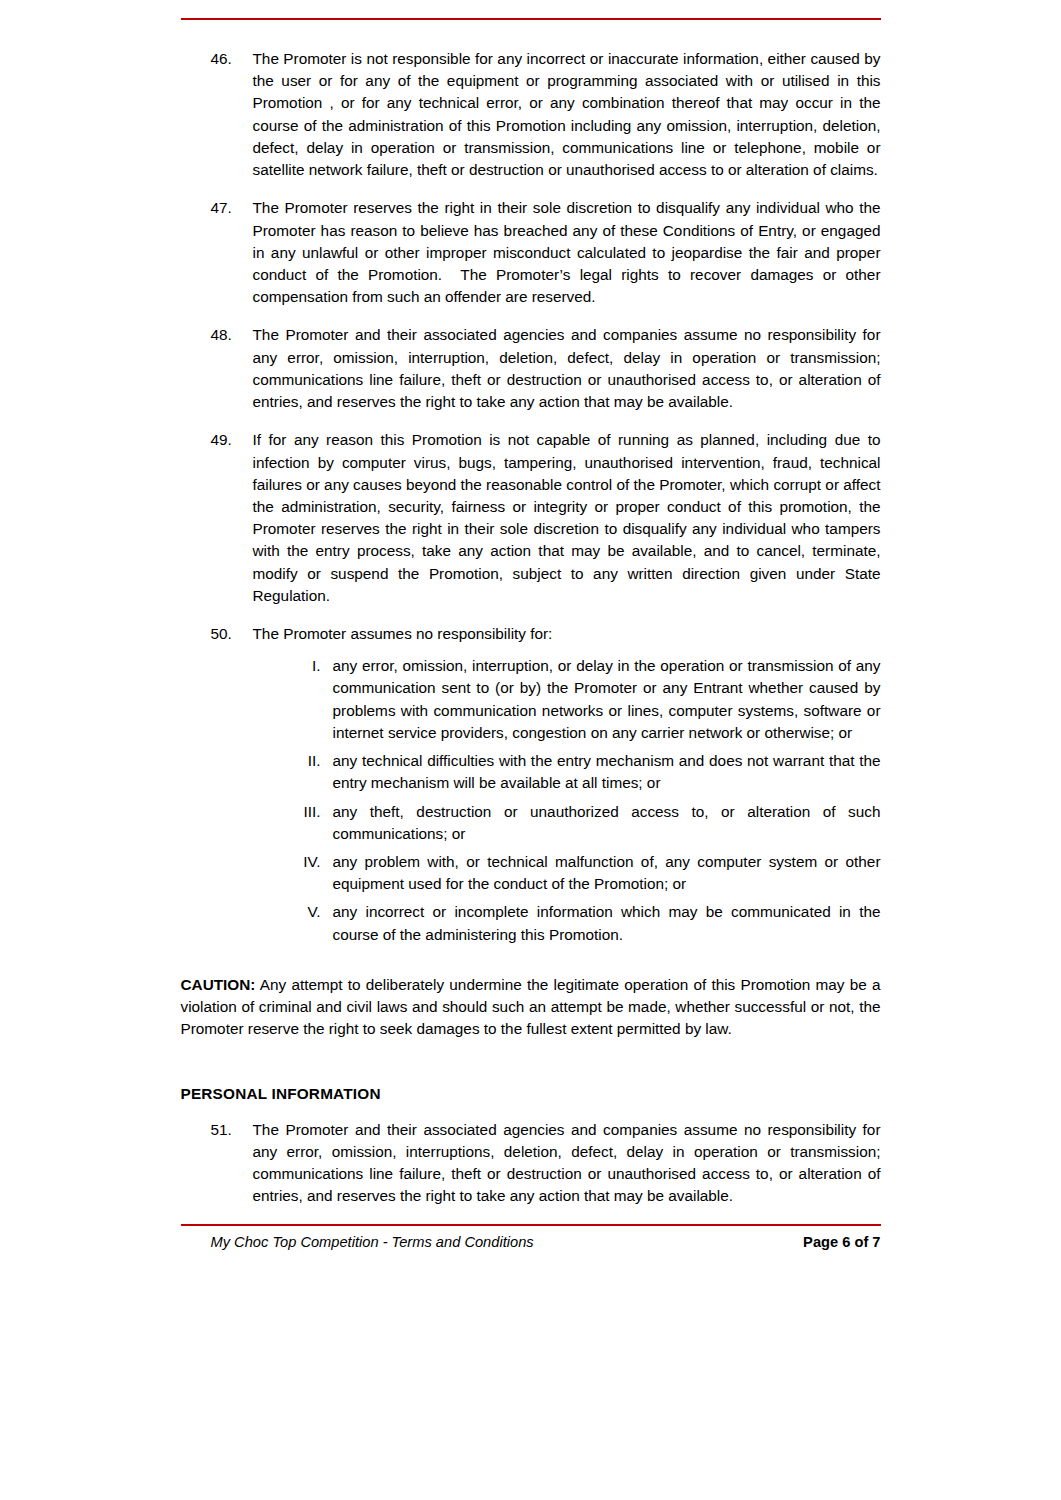46. The Promoter is not responsible for any incorrect or inaccurate information, either caused by the user or for any of the equipment or programming associated with or utilised in this Promotion , or for any technical error, or any combination thereof that may occur in the course of the administration of this Promotion including any omission, interruption, deletion, defect, delay in operation or transmission, communications line or telephone, mobile or satellite network failure, theft or destruction or unauthorised access to or alteration of claims.
47. The Promoter reserves the right in their sole discretion to disqualify any individual who the Promoter has reason to believe has breached any of these Conditions of Entry, or engaged in any unlawful or other improper misconduct calculated to jeopardise the fair and proper conduct of the Promotion. The Promoter’s legal rights to recover damages or other compensation from such an offender are reserved.
48. The Promoter and their associated agencies and companies assume no responsibility for any error, omission, interruption, deletion, defect, delay in operation or transmission; communications line failure, theft or destruction or unauthorised access to, or alteration of entries, and reserves the right to take any action that may be available.
49. If for any reason this Promotion is not capable of running as planned, including due to infection by computer virus, bugs, tampering, unauthorised intervention, fraud, technical failures or any causes beyond the reasonable control of the Promoter, which corrupt or affect the administration, security, fairness or integrity or proper conduct of this promotion, the Promoter reserves the right in their sole discretion to disqualify any individual who tampers with the entry process, take any action that may be available, and to cancel, terminate, modify or suspend the Promotion, subject to any written direction given under State Regulation.
50. The Promoter assumes no responsibility for:
I. any error, omission, interruption, or delay in the operation or transmission of any communication sent to (or by) the Promoter or any Entrant whether caused by problems with communication networks or lines, computer systems, software or internet service providers, congestion on any carrier network or otherwise; or
II. any technical difficulties with the entry mechanism and does not warrant that the entry mechanism will be available at all times; or
III. any theft, destruction or unauthorized access to, or alteration of such communications; or
IV. any problem with, or technical malfunction of, any computer system or other equipment used for the conduct of the Promotion; or
V. any incorrect or incomplete information which may be communicated in the course of the administering this Promotion.
CAUTION: Any attempt to deliberately undermine the legitimate operation of this Promotion may be a violation of criminal and civil laws and should such an attempt be made, whether successful or not, the Promoter reserve the right to seek damages to the fullest extent permitted by law.
PERSONAL INFORMATION
51. The Promoter and their associated agencies and companies assume no responsibility for any error, omission, interruptions, deletion, defect, delay in operation or transmission; communications line failure, theft or destruction or unauthorised access to, or alteration of entries, and reserves the right to take any action that may be available.
My Choc Top Competition - Terms and Conditions Page 6 of 7